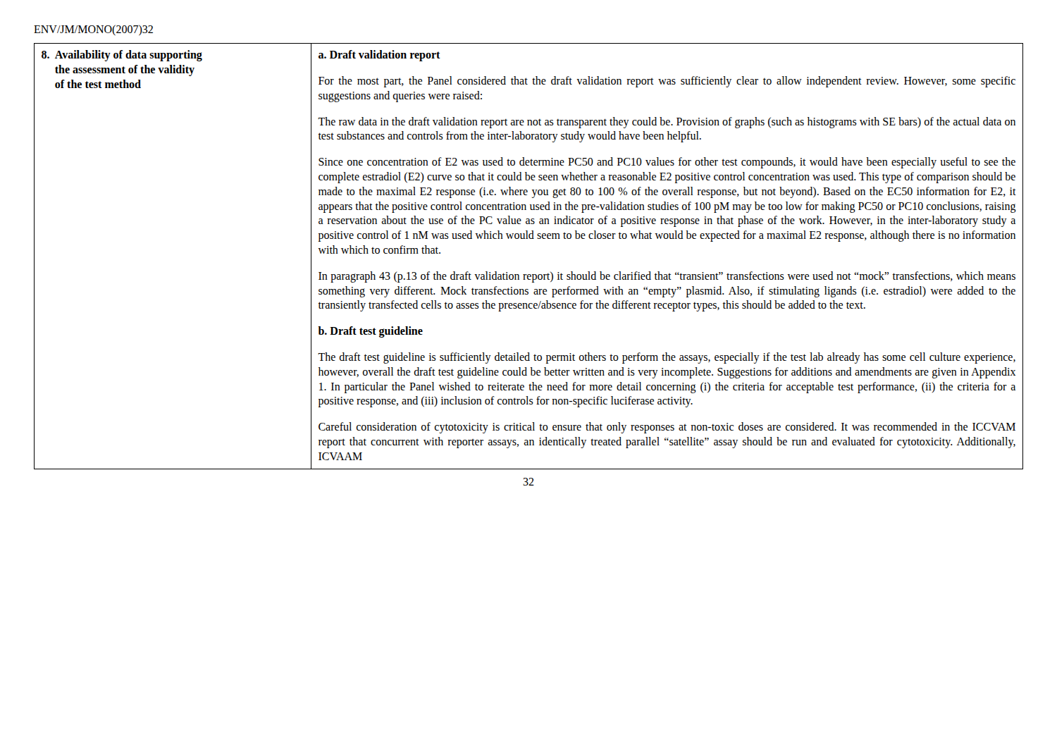ENV/JM/MONO(2007)32
| 8. Availability of data supporting the assessment of the validity of the test method | a. Draft validation report For the most part, the Panel considered that the draft validation report was sufficiently clear to allow independent review. However, some specific suggestions and queries were raised: The raw data in the draft validation report are not as transparent they could be. Provision of graphs (such as histograms with SE bars) of the actual data on test substances and controls from the inter-laboratory study would have been helpful. Since one concentration of E2 was used to determine PC50 and PC10 values for other test compounds, it would have been especially useful to see the complete estradiol (E2) curve so that it could be seen whether a reasonable E2 positive control concentration was used. This type of comparison should be made to the maximal E2 response (i.e. where you get 80 to 100 % of the overall response, but not beyond). Based on the EC50 information for E2, it appears that the positive control concentration used in the pre-validation studies of 100 pM may be too low for making PC50 or PC10 conclusions, raising a reservation about the use of the PC value as an indicator of a positive response in that phase of the work. However, in the inter-laboratory study a positive control of 1 nM was used which would seem to be closer to what would be expected for a maximal E2 response, although there is no information with which to confirm that. In paragraph 43 (p.13 of the draft validation report) it should be clarified that “transient” transfections were used not “mock” transfections, which means something very different. Mock transfections are performed with an “empty” plasmid. Also, if stimulating ligands (i.e. estradiol) were added to the transiently transfected cells to asses the presence/absence for the different receptor types, this should be added to the text. b. Draft test guideline The draft test guideline is sufficiently detailed to permit others to perform the assays, especially if the test lab already has some cell culture experience, however, overall the draft test guideline could be better written and is very incomplete. Suggestions for additions and amendments are given in Appendix 1. In particular the Panel wished to reiterate the need for more detail concerning (i) the criteria for acceptable test performance, (ii) the criteria for a positive response, and (iii) inclusion of controls for non-specific luciferase activity. Careful consideration of cytotoxicity is critical to ensure that only responses at non-toxic doses are considered. It was recommended in the ICCVAM report that concurrent with reporter assays, an identically treated parallel “satellite” assay should be run and evaluated for cytotoxicity. Additionally, ICVAAM |
32